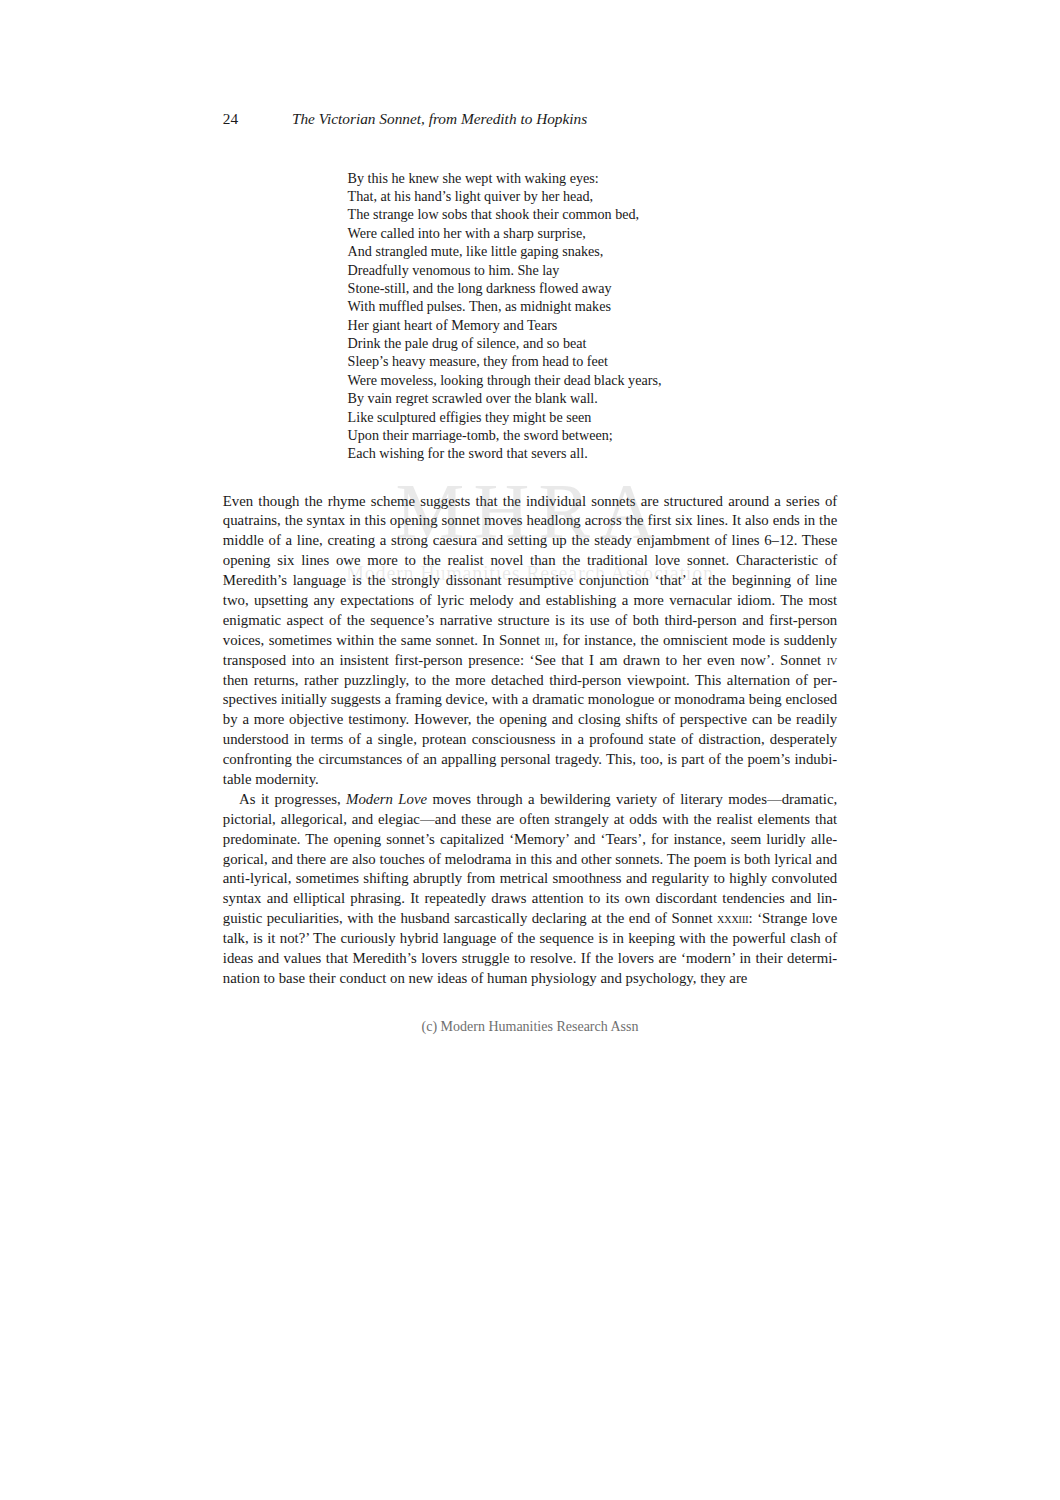24 The Victorian Sonnet, from Meredith to Hopkins
By this he knew she wept with waking eyes:
That, at his hand’s light quiver by her head,
The strange low sobs that shook their common bed,
Were called into her with a sharp surprise,
And strangled mute, like little gaping snakes,
Dreadfully venomous to him. She lay
Stone-still, and the long darkness flowed away
With muffled pulses. Then, as midnight makes
Her giant heart of Memory and Tears
Drink the pale drug of silence, and so beat
Sleep’s heavy measure, they from head to feet
Were moveless, looking through their dead black years,
By vain regret scrawled over the blank wall.
Like sculptured effigies they might be seen
Upon their marriage-tomb, the sword between;
Each wishing for the sword that severs all.
Even though the rhyme scheme suggests that the individual sonnets are structured around a series of quatrains, the syntax in this opening sonnet moves headlong across the first six lines. It also ends in the middle of a line, creating a strong caesura and setting up the steady enjambment of lines 6–12. These opening six lines owe more to the realist novel than the traditional love sonnet. Characteristic of Meredith’s language is the strongly dissonant resumptive conjunction ‘that’ at the beginning of line two, upsetting any expectations of lyric melody and establishing a more vernacular idiom. The most enigmatic aspect of the sequence’s narrative structure is its use of both third-person and first-person voices, sometimes within the same sonnet. In Sonnet iii, for instance, the omniscient mode is suddenly transposed into an insistent first-person presence: ‘See that I am drawn to her even now’. Sonnet iv then returns, rather puzzlingly, to the more detached third-person viewpoint. This alternation of perspectives initially suggests a framing device, with a dramatic monologue or monodrama being enclosed by a more objective testimony. However, the opening and closing shifts of perspective can be readily understood in terms of a single, protean consciousness in a profound state of distraction, desperately confronting the circumstances of an appalling personal tragedy. This, too, is part of the poem’s indubitable modernity.
As it progresses, Modern Love moves through a bewildering variety of literary modes—dramatic, pictorial, allegorical, and elegiac—and these are often strangely at odds with the realist elements that predominate. The opening sonnet’s capitalized ‘Memory’ and ‘Tears’, for instance, seem luridly allegorical, and there are also touches of melodrama in this and other sonnets. The poem is both lyrical and anti-lyrical, sometimes shifting abruptly from metrical smoothness and regularity to highly convoluted syntax and elliptical phrasing. It repeatedly draws attention to its own discordant tendencies and linguistic peculiarities, with the husband sarcastically declaring at the end of Sonnet xxxiii: ‘Strange love talk, is it not?’ The curiously hybrid language of the sequence is in keeping with the powerful clash of ideas and values that Meredith’s lovers struggle to resolve. If the lovers are ‘modern’ in their determination to base their conduct on new ideas of human physiology and psychology, they are
MHRA Modern Humanities Research Association
(c) Modern Humanities Research Assn